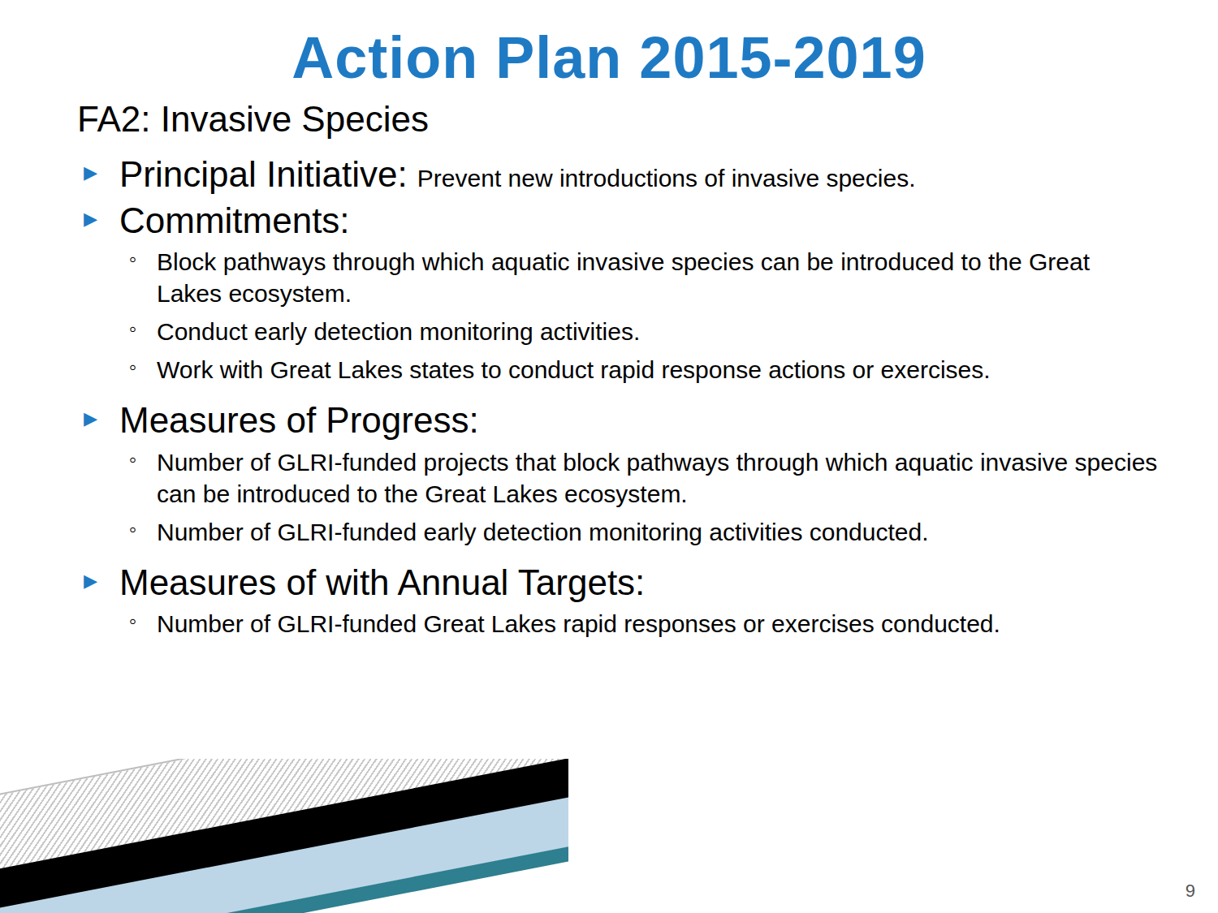Action Plan 2015-2019
FA2: Invasive Species
Principal Initiative: Prevent new introductions of invasive species.
Commitments:
Block pathways through which aquatic invasive species can be introduced to the Great Lakes ecosystem.
Conduct early detection monitoring activities.
Work with Great Lakes states to conduct rapid response actions or exercises.
Measures of Progress:
Number of GLRI-funded projects that block pathways through which aquatic invasive species can be introduced to the Great Lakes ecosystem.
Number of GLRI-funded early detection monitoring activities conducted.
Measures of with Annual Targets:
Number of GLRI-funded Great Lakes rapid responses or exercises conducted.
9